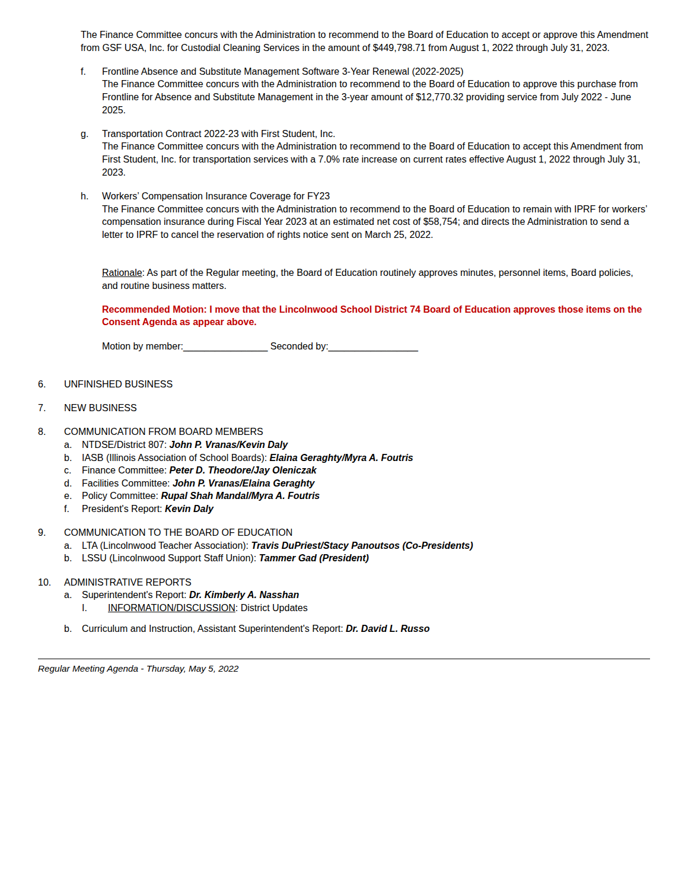The Finance Committee concurs with the Administration to recommend to the Board of Education to accept or approve this Amendment from GSF USA, Inc. for Custodial Cleaning Services in the amount of $449,798.71 from August 1, 2022 through July 31, 2023.
f.
Frontline Absence and Substitute Management Software 3-Year Renewal (2022-2025)
The Finance Committee concurs with the Administration to recommend to the Board of Education to approve this purchase from Frontline for Absence and Substitute Management in the 3-year amount of $12,770.32 providing service from July 2022 - June 2025.
g.
Transportation Contract 2022-23 with First Student, Inc.
The Finance Committee concurs with the Administration to recommend to the Board of Education to accept this Amendment from First Student, Inc. for transportation services with a 7.0% rate increase on current rates effective August 1, 2022 through July 31, 2023.
h.
Workers’ Compensation Insurance Coverage for FY23
The Finance Committee concurs with the Administration to recommend to the Board of Education to remain with IPRF for workers’ compensation insurance during Fiscal Year 2023 at an estimated net cost of $58,754; and directs the Administration to send a letter to IPRF to cancel the reservation of rights notice sent on March 25, 2022.
Rationale: As part of the Regular meeting, the Board of Education routinely approves minutes, personnel items, Board policies, and routine business matters.
Recommended Motion: I move that the Lincolnwood School District 74 Board of Education approves those items on the Consent Agenda as appear above.
Motion by member:________________ Seconded by:_________________
6.
UNFINISHED BUSINESS
7.
NEW BUSINESS
8.
COMMUNICATION FROM BOARD MEMBERS
a. NTDSE/District 807: John P. Vranas/Kevin Daly
b. IASB (Illinois Association of School Boards): Elaina Geraghty/Myra A. Foutris
c. Finance Committee: Peter D. Theodore/Jay Oleniczak
d. Facilities Committee: John P. Vranas/Elaina Geraghty
e. Policy Committee: Rupal Shah Mandal/Myra A. Foutris
f. President's Report: Kevin Daly
9.
COMMUNICATION TO THE BOARD OF EDUCATION
a. LTA (Lincolnwood Teacher Association): Travis DuPriest/Stacy Panoutsos (Co-Presidents)
b. LSSU (Lincolnwood Support Staff Union): Tammer Gad (President)
10.
ADMINISTRATIVE REPORTS
a. Superintendent's Report: Dr. Kimberly A. Nasshan
I. INFORMATION/DISCUSSION: District Updates
b. Curriculum and Instruction, Assistant Superintendent's Report: Dr. David L. Russo
Regular Meeting Agenda - Thursday, May 5, 2022